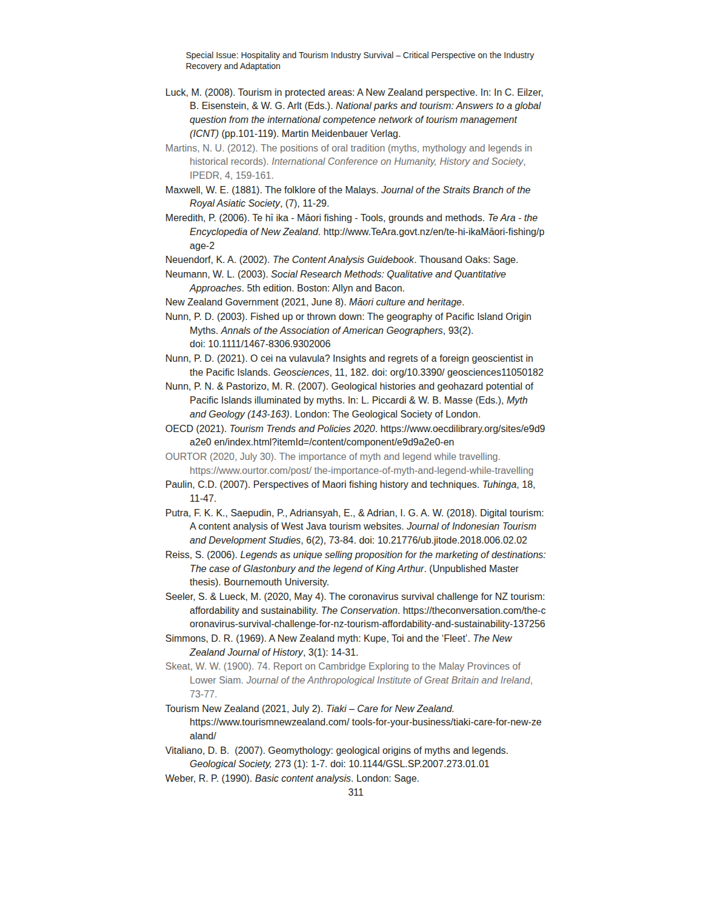Special Issue: Hospitality and Tourism Industry Survival – Critical Perspective on the Industry Recovery and Adaptation
Luck, M. (2008). Tourism in protected areas: A New Zealand perspective. In: In C. Eilzer, B. Eisenstein, & W. G. Arlt (Eds.). National parks and tourism: Answers to a global question from the international competence network of tourism management (ICNT) (pp.101-119). Martin Meidenbauer Verlag.
Martins, N. U. (2012). The positions of oral tradition (myths, mythology and legends in historical records). International Conference on Humanity, History and Society, IPEDR, 4, 159-161.
Maxwell, W. E. (1881). The folklore of the Malays. Journal of the Straits Branch of the Royal Asiatic Society, (7), 11-29.
Meredith, P. (2006). Te hī ika - Māori fishing - Tools, grounds and methods. Te Ara - the Encyclopedia of New Zealand. http://www.TeAra.govt.nz/en/te-hi-ikaMāori-fishing/page-2
Neuendorf, K. A. (2002). The Content Analysis Guidebook. Thousand Oaks: Sage.
Neumann, W. L. (2003). Social Research Methods: Qualitative and Quantitative Approaches. 5th edition. Boston: Allyn and Bacon.
New Zealand Government (2021, June 8). Māori culture and heritage.
Nunn, P. D. (2003). Fished up or thrown down: The geography of Pacific Island Origin Myths. Annals of the Association of American Geographers, 93(2).
doi: 10.1111/1467-8306.9302006
Nunn, P. D. (2021). O cei na vulavula? Insights and regrets of a foreign geoscientist in the Pacific Islands. Geosciences, 11, 182. doi: org/10.3390/ geosciences11050182
Nunn, P. N. & Pastorizo, M. R. (2007). Geological histories and geohazard potential of Pacific Islands illuminated by myths. In: L. Piccardi & W. B. Masse (Eds.), Myth and Geology (143-163). London: The Geological Society of London.
OECD (2021). Tourism Trends and Policies 2020. https://www.oecdilibrary.org/sites/e9d9 a2e0 en/index.html?itemId=/content/component/e9d9a2e0-en
OURTOR (2020, July 30). The importance of myth and legend while travelling.
https://www.ourtor.com/post/ the-importance-of-myth-and-legend-while-travelling
Paulin, C.D. (2007). Perspectives of Maori fishing history and techniques. Tuhinga, 18, 11-47.
Putra, F. K. K., Saepudin, P., Adriansyah, E., & Adrian, I. G. A. W. (2018). Digital tourism: A content analysis of West Java tourism websites. Journal of Indonesian Tourism and Development Studies, 6(2), 73-84. doi: 10.21776/ub.jitode.2018.006.02.02
Reiss, S. (2006). Legends as unique selling proposition for the marketing of destinations: The case of Glastonbury and the legend of King Arthur. (Unpublished Master thesis). Bournemouth University.
Seeler, S. & Lueck, M. (2020, May 4). The coronavirus survival challenge for NZ tourism: affordability and sustainability. The Conservation. https://theconversation.com/the-coronavirus-survival-challenge-for-nz-tourism-affordability-and-sustainability-137256
Simmons, D. R. (1969). A New Zealand myth: Kupe, Toi and the ‘Fleet’. The New Zealand Journal of History, 3(1): 14-31.
Skeat, W. W. (1900). 74. Report on Cambridge Exploring to the Malay Provinces of Lower Siam. Journal of the Anthropological Institute of Great Britain and Ireland, 73-77.
Tourism New Zealand (2021, July 2). Tiaki – Care for New Zealand.
https://www.tourismnewzealand.com/ tools-for-your-business/tiaki-care-for-new-zealand/
Vitaliano, D. B. (2007). Geomythology: geological origins of myths and legends. Geological Society, 273 (1): 1-7. doi: 10.1144/GSL.SP.2007.273.01.01
Weber, R. P. (1990). Basic content analysis. London: Sage.
311